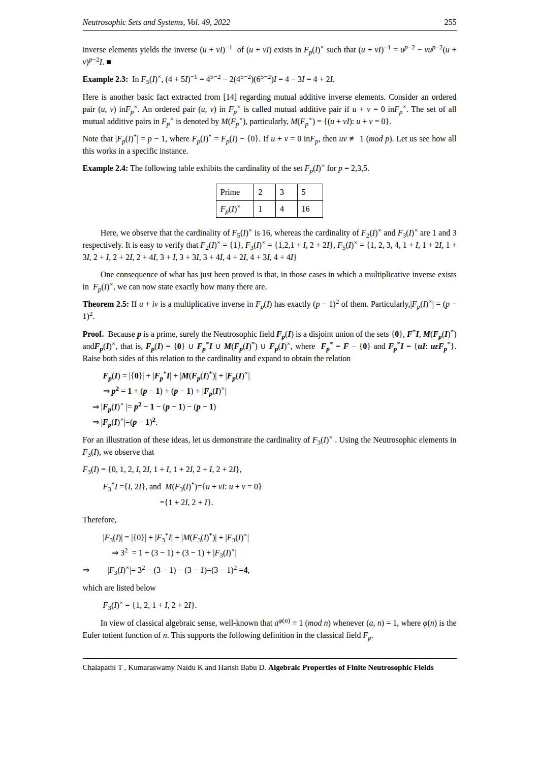Neutrosophic Sets and Systems, Vol. 49, 2022 255
inverse elements yields the inverse (u + vI)−1 of (u + vI) exists in Fp(I)× such that (u + vI)−1 = up−2 − vup−2(u + v)p−2I. ■
Example 2.3: In F5(I)×, (4 + 5I)−1 = 45−2 − 2(45−2)(65−2)I = 4 − 3I = 4 + 2I.
Here is another basic fact extracted from [14] regarding mutual additive inverse elements. Consider an ordered pair (u, v) inFp×. An ordered pair (u, v) in Fp× is called mutual additive pair if u + v = 0 inFp×. The set of all mutual additive pairs in Fp× is denoted by M(Fp×), particularly, M(Fp×) = {(u + vI): u + v = 0}.
Note that |Fp(I)*| = p − 1, where Fp(I)* = Fp(I) − {0}. If u + v = 0 inFp, then uv ≢ 1 (mod p). Let us see how all this works in a specific instance.
Example 2.4: The following table exhibits the cardinality of the set Fp(I)× for p = 2,3,5.
| Prime | 2 | 3 | 5 |
| F p ( I ) × | 1 | 4 | 16 |
Here, we observe that the cardinality of F5(I)× is 16, whereas the cardinality of F2(I)× and F3(I)× are 1 and 3 respectively. It is easy to verify that F2(I)× = {1}, F3(I)× = {1,2,1 + I, 2 + 2I}, F5(I)× = {1, 2, 3, 4, 1 + I, 1 + 2I, 1 + 3I, 2 + I, 2 + 2I, 2 + 4I, 3 + I, 3 + 3I, 3 + 4I, 4 + 2I, 4 + 3I, 4 + 4I}
One consequence of what has just been proved is that, in those cases in which a multiplicative inverse exists in Fp(I)×, we can now state exactly how many there are.
Theorem 2.5: If u + iv is a multiplicative inverse in Fp(I) has exactly (p − 1)2 of them. Particularly,|Fp(I)×| = (p − 1)2.
Proof. Because p is a prime, surely the Neutrosophic field Fp(I) is a disjoint union of the sets {0}, F*I, M(Fp(I)*) andFp(I)×, that is, Fp(I) = {0} ∪ Fp*I ∪ M(Fp(I)*) ∪ Fp(I)×, where Fp* = F − {0} and Fp*I = {uI: uεFp*}. Raise both sides of this relation to the cardinality and expand to obtain the relation
Fp(I) = |{0}| + |Fp*I| + |M(Fp(I)*)| + |Fp(I)×|
⇒ p2 = 1 + (p − 1) + (p − 1) + |Fp(I)×|
⇒ |Fp(I)× |= p2 − 1 − (p − 1) − (p − 1)
⇒ |Fp(I)×|=(p − 1)2.
For an illustration of these ideas, let us demonstrate the cardinality of F3(I)× . Using the Neutrosophic elements in F3(I), we observe that
F3(I) = {0, 1, 2, I, 2I, 1 + I, 1 + 2I, 2 + I, 2 + 2I},
F3*I ={I, 2I}, and M(F3(I)*)={u + vI: u + v = 0}
={1 + 2I, 2 + I}.
Therefore,
|F3(I)| = |{0}| + |F3*I| + |M(F3(I)*)| + |F3(I)×|
⇒ 32 = 1 + (3 − 1) + (3 − 1) + |F3(I)×|
⇒ |F3(I)×|= 32 − (3 − 1) − (3 − 1)=(3 − 1)2 =4,
which are listed below
F3(I)× = {1, 2, 1 + I, 2 + 2I}.
In view of classical algebraic sense, well-known that aφ(n) ≡ 1 (mod n) whenever (a, n) = 1, where φ(n) is the Euler totient function of n. This supports the following definition in the classical field Fp.
Chalapathi T , Kumaraswamy Naidu K and Harish Babu D. Algebraic Properties of Finite Neutrosophic Fields